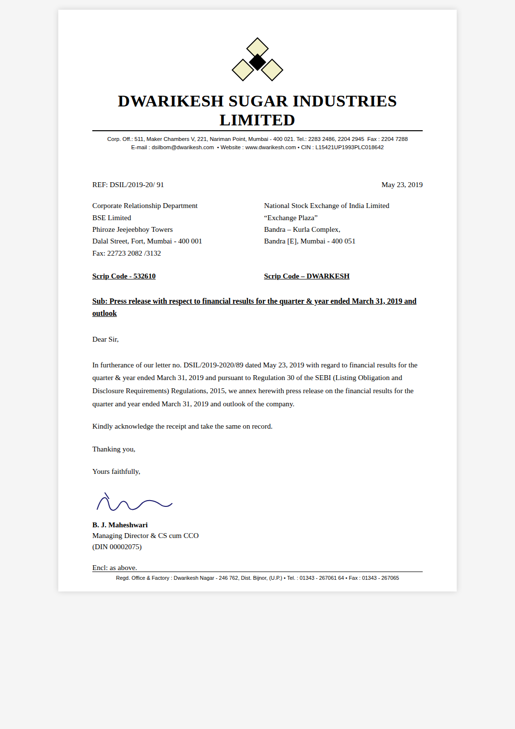Company logo
DWARIKESH SUGAR INDUSTRIES LIMITED
Corp. Off.: 511, Maker Chambers V, 221, Nariman Point, Mumbai - 400 021. Tel.: 2283 2486, 2204 2945 Fax : 2204 7288
E-mail : dsilbom@dwarikesh.com • Website : www.dwarikesh.com • CIN : L15421UP1993PLC018642
REF: DSIL/2019-20/ 91
May 23, 2019
Corporate Relationship Department
BSE Limited
Phiroze Jeejeebhoy Towers
Dalal Street, Fort, Mumbai - 400 001
Fax: 22723 2082 /3132
National Stock Exchange of India Limited
“Exchange Plaza”
Bandra – Kurla Complex,
Bandra [E], Mumbai - 400 051
Scrip Code - 532610
Scrip Code – DWARKESH
Sub: Press release with respect to financial results for the quarter & year ended March 31, 2019 and outlook
Dear Sir,
In furtherance of our letter no. DSIL/2019-2020/89 dated May 23, 2019 with regard to financial results for the quarter & year ended March 31, 2019 and pursuant to Regulation 30 of the SEBI (Listing Obligation and Disclosure Requirements) Regulations, 2015, we annex herewith press release on the financial results for the quarter and year ended March 31, 2019 and outlook of the company.
Kindly acknowledge the receipt and take the same on record.
Thanking you,
Yours faithfully,
Signature
B. J. Maheshwari
Managing Director & CS cum CCO
(DIN 00002075)
Encl: as above.
Regd. Office & Factory : Dwarikesh Nagar - 246 762, Dist. Bijnor, (U.P.) • Tel. : 01343 - 267061 64 • Fax : 01343 - 267065